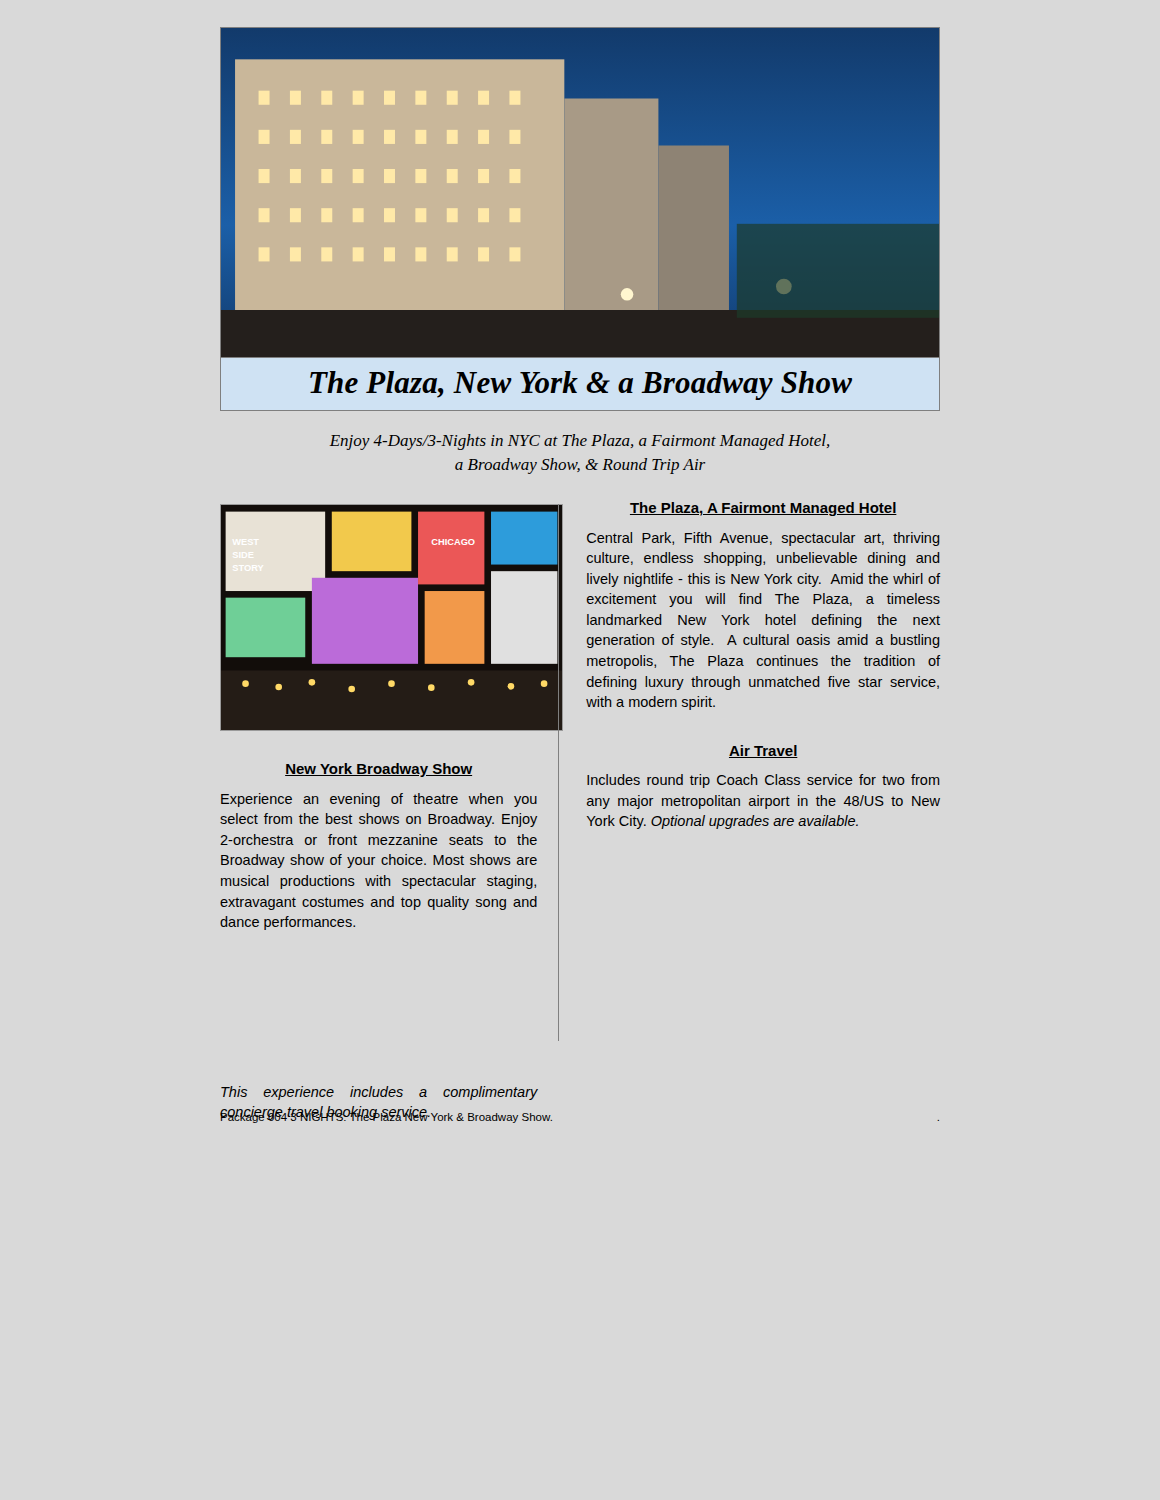The Plaza, New York & a Broadway Show
Enjoy 4-Days/3-Nights in NYC at The Plaza, a Fairmont Managed Hotel,
a Broadway Show, & Round Trip Air
New York Broadway Show
Experience an evening of theatre when you select from the best shows on Broadway. Enjoy 2-orchestra or front mezzanine seats to the Broadway show of your choice. Most shows are musical productions with spectacular staging, extravagant costumes and top quality song and dance performances.
The Plaza, A Fairmont Managed Hotel
Central Park, Fifth Avenue, spectacular art, thriving culture, endless shopping, unbelievable dining and lively nightlife - this is New York city. Amid the whirl of excitement you will find The Plaza, a timeless landmarked New York hotel defining the next generation of style. A cultural oasis amid a bustling metropolis, The Plaza continues the tradition of defining luxury through unmatched five star service, with a modern spirit.
Air Travel
Includes round trip Coach Class service for two from any major metropolitan airport in the 48/US to New York City. Optional upgrades are available.
This experience includes a complimentary concierge travel booking service.
Package 004 3 NIGHTS: The Plaza New York & Broadway Show. .